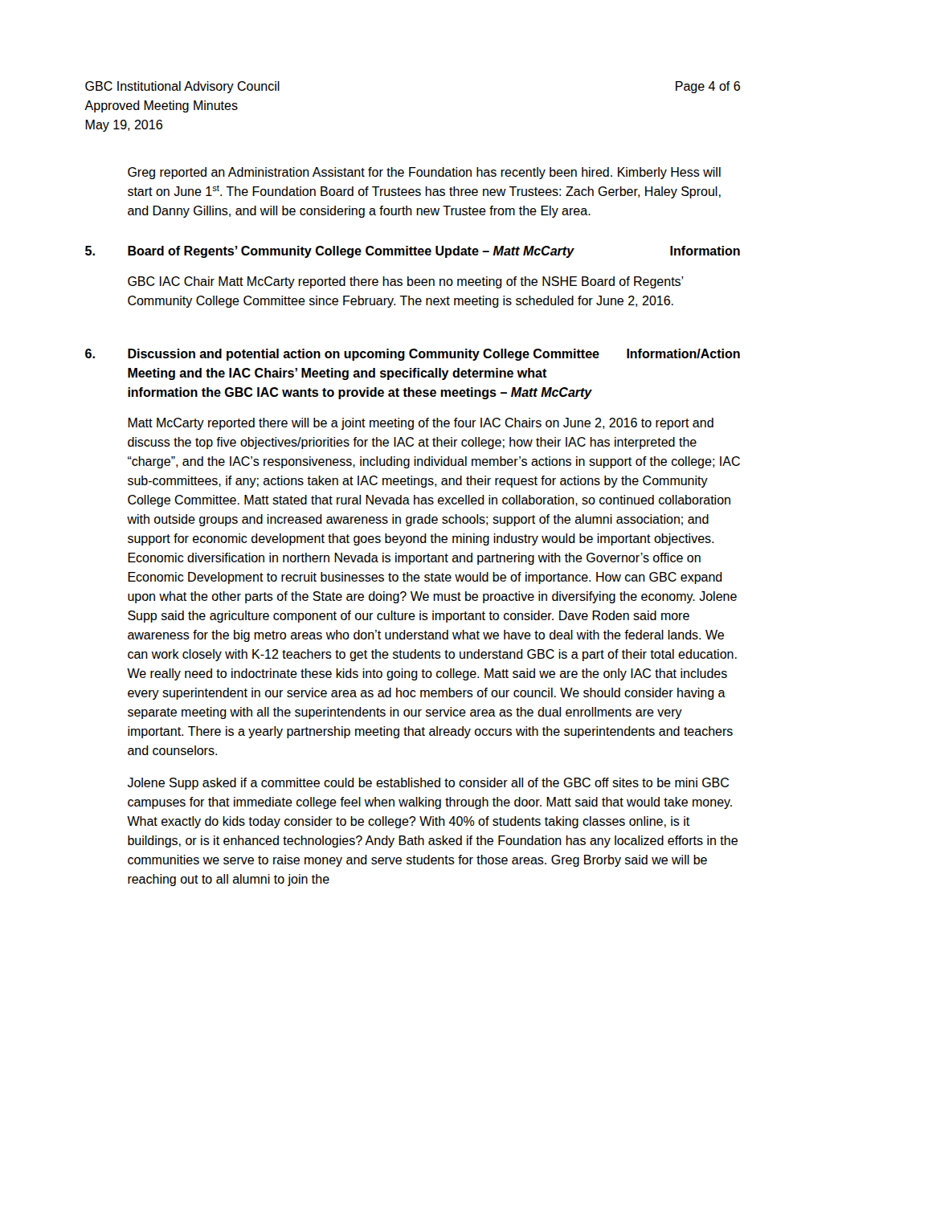GBC Institutional Advisory Council
Approved Meeting Minutes
May 19, 2016
Page 4 of 6
Greg reported an Administration Assistant for the Foundation has recently been hired. Kimberly Hess will start on June 1st. The Foundation Board of Trustees has three new Trustees: Zach Gerber, Haley Sproul, and Danny Gillins, and will be considering a fourth new Trustee from the Ely area.
5.
Board of Regents’ Community College Committee Update – Matt McCarty Information
GBC IAC Chair Matt McCarty reported there has been no meeting of the NSHE Board of Regents’ Community College Committee since February. The next meeting is scheduled for June 2, 2016.
6.
Discussion and potential action on upcoming Community College Committee Meeting and the IAC Chairs’ Meeting and specifically determine what information the GBC IAC wants to provide at these meetings – Matt McCarty Information/Action
Matt McCarty reported there will be a joint meeting of the four IAC Chairs on June 2, 2016 to report and discuss the top five objectives/priorities for the IAC at their college; how their IAC has interpreted the “charge”, and the IAC’s responsiveness, including individual member’s actions in support of the college; IAC sub-committees, if any; actions taken at IAC meetings, and their request for actions by the Community College Committee. Matt stated that rural Nevada has excelled in collaboration, so continued collaboration with outside groups and increased awareness in grade schools; support of the alumni association; and support for economic development that goes beyond the mining industry would be important objectives. Economic diversification in northern Nevada is important and partnering with the Governor’s office on Economic Development to recruit businesses to the state would be of importance. How can GBC expand upon what the other parts of the State are doing? We must be proactive in diversifying the economy. Jolene Supp said the agriculture component of our culture is important to consider. Dave Roden said more awareness for the big metro areas who don’t understand what we have to deal with the federal lands. We can work closely with K-12 teachers to get the students to understand GBC is a part of their total education. We really need to indoctrinate these kids into going to college. Matt said we are the only IAC that includes every superintendent in our service area as ad hoc members of our council. We should consider having a separate meeting with all the superintendents in our service area as the dual enrollments are very important. There is a yearly partnership meeting that already occurs with the superintendents and teachers and counselors.
Jolene Supp asked if a committee could be established to consider all of the GBC off sites to be mini GBC campuses for that immediate college feel when walking through the door. Matt said that would take money. What exactly do kids today consider to be college? With 40% of students taking classes online, is it buildings, or is it enhanced technologies? Andy Bath asked if the Foundation has any localized efforts in the communities we serve to raise money and serve students for those areas. Greg Brorby said we will be reaching out to all alumni to join the